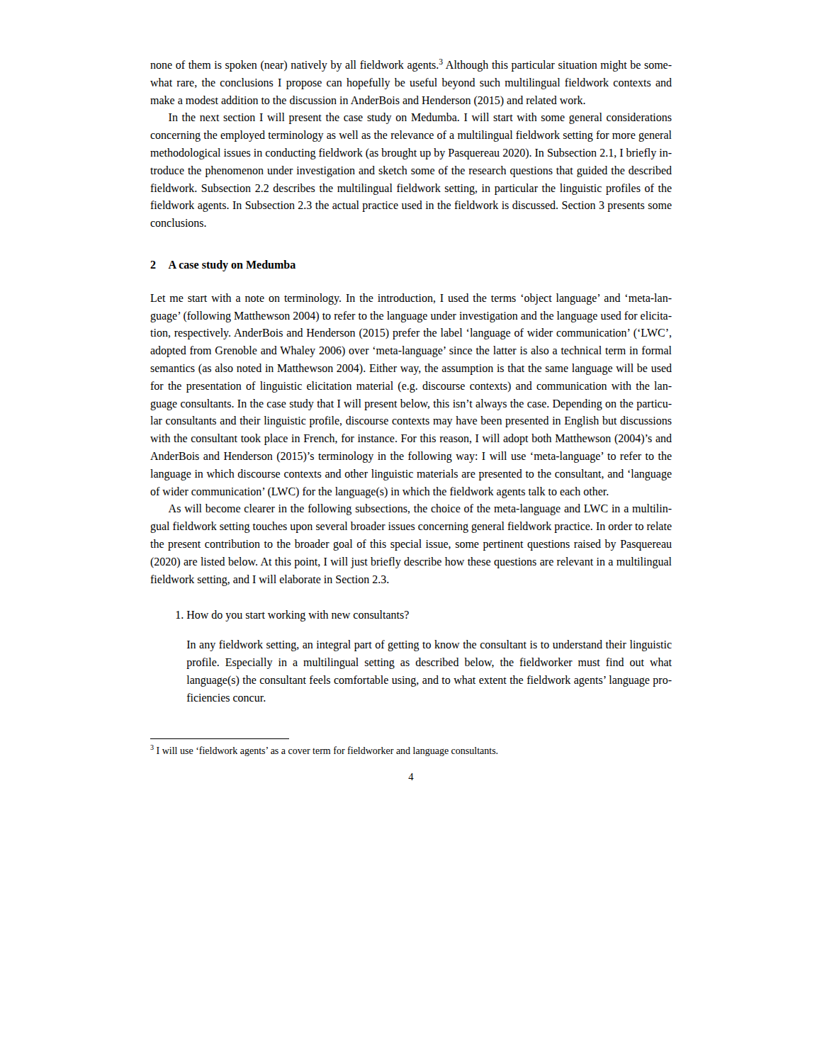none of them is spoken (near) natively by all fieldwork agents.3 Although this particular situation might be somewhat rare, the conclusions I propose can hopefully be useful beyond such multilingual fieldwork contexts and make a modest addition to the discussion in AnderBois and Henderson (2015) and related work.
In the next section I will present the case study on Medumba. I will start with some general considerations concerning the employed terminology as well as the relevance of a multilingual fieldwork setting for more general methodological issues in conducting fieldwork (as brought up by Pasquereau 2020). In Subsection 2.1, I briefly introduce the phenomenon under investigation and sketch some of the research questions that guided the described fieldwork. Subsection 2.2 describes the multilingual fieldwork setting, in particular the linguistic profiles of the fieldwork agents. In Subsection 2.3 the actual practice used in the fieldwork is discussed. Section 3 presents some conclusions.
2 A case study on Medumba
Let me start with a note on terminology. In the introduction, I used the terms ‘object language’ and ‘meta-language’ (following Matthewson 2004) to refer to the language under investigation and the language used for elicitation, respectively. AnderBois and Henderson (2015) prefer the label ‘language of wider communication’ (‘LWC’, adopted from Grenoble and Whaley 2006) over ‘meta-language’ since the latter is also a technical term in formal semantics (as also noted in Matthewson 2004). Either way, the assumption is that the same language will be used for the presentation of linguistic elicitation material (e.g. discourse contexts) and communication with the language consultants. In the case study that I will present below, this isn’t always the case. Depending on the particular consultants and their linguistic profile, discourse contexts may have been presented in English but discussions with the consultant took place in French, for instance. For this reason, I will adopt both Matthewson (2004)’s and AnderBois and Henderson (2015)’s terminology in the following way: I will use ‘meta-language’ to refer to the language in which discourse contexts and other linguistic materials are presented to the consultant, and ‘language of wider communication’ (LWC) for the language(s) in which the fieldwork agents talk to each other.
As will become clearer in the following subsections, the choice of the meta-language and LWC in a multilingual fieldwork setting touches upon several broader issues concerning general fieldwork practice. In order to relate the present contribution to the broader goal of this special issue, some pertinent questions raised by Pasquereau (2020) are listed below. At this point, I will just briefly describe how these questions are relevant in a multilingual fieldwork setting, and I will elaborate in Section 2.3.
How do you start working with new consultants?
In any fieldwork setting, an integral part of getting to know the consultant is to understand their linguistic profile. Especially in a multilingual setting as described below, the fieldworker must find out what language(s) the consultant feels comfortable using, and to what extent the fieldwork agents’ language proficiencies concur.
3 I will use ‘fieldwork agents’ as a cover term for fieldworker and language consultants.
4